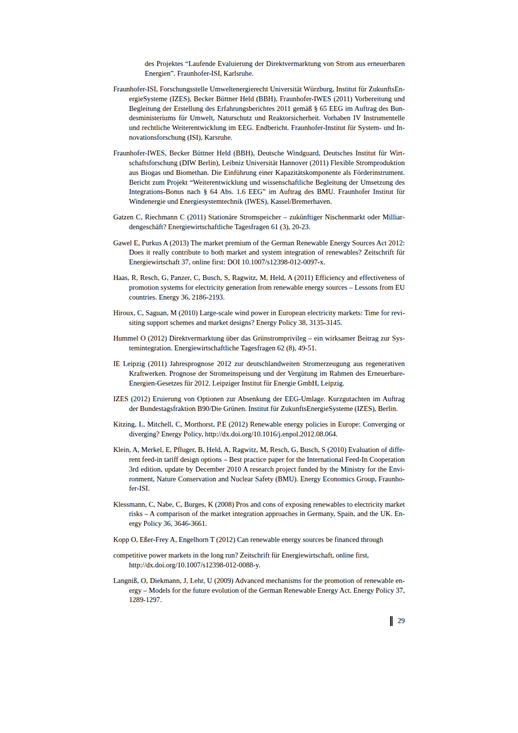des Projektes “Laufende Evaluierung der Direktvermarktung von Strom aus erneuerbaren Energien”. Fraunhofer-ISI, Karlsruhe.
Fraunhofer-ISI, Forschungsstelle Umweltenergierecht Universität Würzburg, Institut für ZukunftsEnergieSysteme (IZES), Becker Büttner Held (BBH), Fraunhofer-IWES (2011) Vorbereitung und Begleitung der Erstellung des Erfahrungsberichtes 2011 gemäß § 65 EEG im Auftrag des Bundesministeriums für Umwelt, Naturschutz und Reaktorsicherheit. Vorhaben IV Instrumentelle und rechtliche Weiterentwicklung im EEG. Endbericht. Fraunhofer-Institut für System- und Innovationsforschung (ISI), Karsruhe.
Fraunhofer-IWES, Becker Büttner Held (BBH), Deutsche Windguard, Deutsches Institut für Wirtschaftsforschung (DIW Berlin), Leibniz Universität Hannover (2011) Flexible Stromproduktion aus Biogas und Biomethan. Die Einführung einer Kapazitätskomponente als Förderinstrument. Bericht zum Projekt “Weiterentwicklung und wissenschaftliche Begleitung der Umsetzung des Integrations-Bonus nach § 64 Abs. 1.6 EEG” im Auftrag des BMU. Fraunhofer Institut für Windenergie und Energiesystemtechnik (IWES), Kassel/Bremerhaven.
Gatzen C, Riechmann C (2011) Stationäre Stromspeicher – zukünftiger Nischenmarkt oder Milliardengeschäft? Energiewirtschaftliche Tagesfragen 61 (3), 20-23.
Gawel E, Purkus A (2013) The market premium of the German Renewable Energy Sources Act 2012: Does it really contribute to both market and system integration of renewables? Zeitschrift für Energiewirtschaft 37, online first: DOI 10.1007/s12398-012-0097-x.
Haas, R, Resch, G, Panzer, C, Busch, S, Ragwitz, M, Held, A (2011) Efficiency and effectiveness of promotion systems for electricity generation from renewable energy sources – Lessons from EU countries. Energy 36, 2186-2193.
Hiroux, C, Saguan, M (2010) Large-scale wind power in European electricity markets: Time for revisiting support schemes and market designs? Energy Policy 38, 3135-3145.
Hummel O (2012) Direktvermarktung über das Grünstromprivileg – ein wirksamer Beitrag zur Systemintegration. Energiewirtschaftliche Tagesfragen 62 (8), 49-51.
IE Leipzig (2011) Jahresprognose 2012 zur deutschlandweiten Stromerzeugung aus regenerativen Kraftwerken. Prognose der Stromeinspeisung und der Vergütung im Rahmen des Erneuerbare-Energien-Gesetzes für 2012. Leipziger Institut für Energie GmbH, Leipzig.
IZES (2012) Eruierung von Optionen zur Absenkung der EEG-Umlage. Kurzgutachten im Auftrag der Bundestagsfraktion B90/Die Grünen. Institut für ZukunftsEnergieSysteme (IZES), Berlin.
Kitzing, L, Mitchell, C, Morthorst, P.E (2012) Renewable energy policies in Europe: Converging or diverging? Energy Policy, http://dx.doi.org/10.1016/j.enpol.2012.08.064.
Klein, A, Merkel, E, Pfluger, B, Held, A, Ragwitz, M, Resch, G, Busch, S (2010) Evaluation of different feed-in tariff design options – Best practice paper for the International Feed-In Cooperation 3rd edition, update by December 2010 A research project funded by the Ministry for the Environment, Nature Conservation and Nuclear Safety (BMU). Energy Economics Group, Fraunhofer-ISI.
Klessmann, C, Nabe, C, Burges, K (2008) Pros and cons of exposing renewables to electricity market risks – A comparison of the market integration approaches in Germany, Spain, and the UK. Energy Policy 36, 3646-3661.
Kopp O, Eßer-Frey A, Engelhorn T (2012) Can renewable energy sources be financed through
competitive power markets in the long run? Zeitschrift für Energiewirtschaft, online first,
http://dx.doi.org/10.1007/s12398-012-0088-y.
Langniß, O, Diekmann, J, Lehr, U (2009) Advanced mechanisms for the promotion of renewable energy – Models for the future evolution of the German Renewable Energy Act. Energy Policy 37, 1289-1297.
29